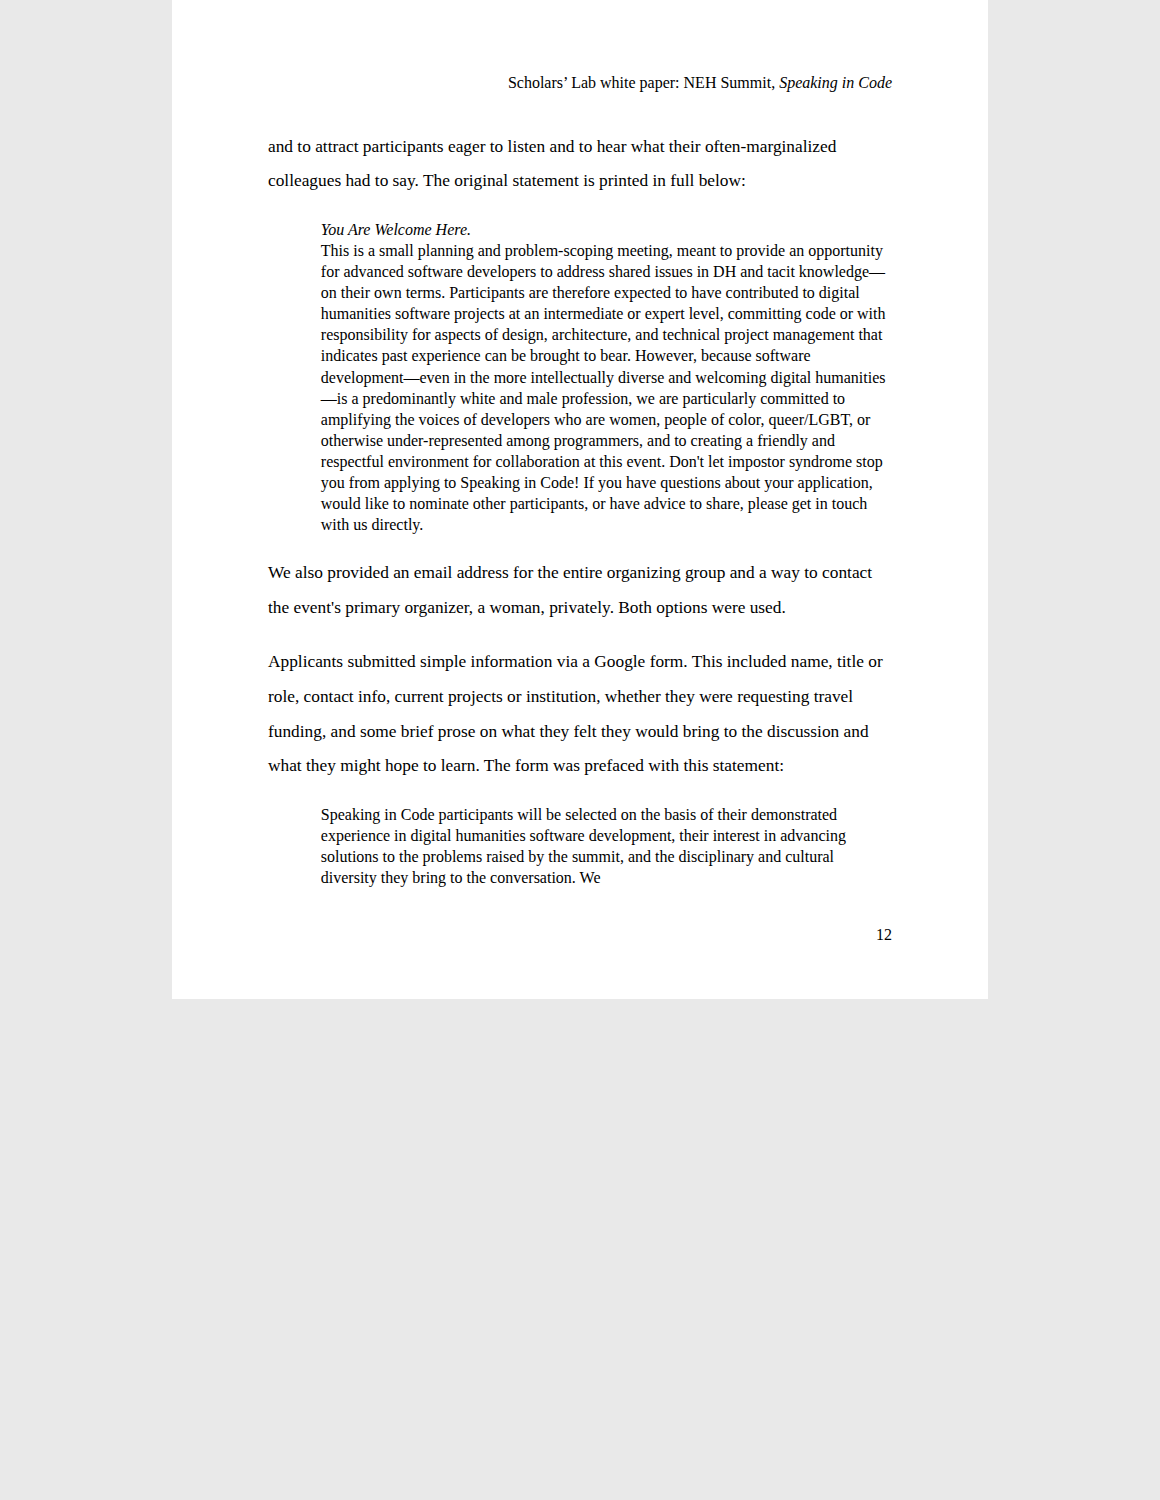Scholars’ Lab white paper: NEH Summit, Speaking in Code
and to attract participants eager to listen and to hear what their often-marginalized colleagues had to say. The original statement is printed in full below:
You Are Welcome Here. This is a small planning and problem-scoping meeting, meant to provide an opportunity for advanced software developers to address shared issues in DH and tacit knowledge—on their own terms. Participants are therefore expected to have contributed to digital humanities software projects at an intermediate or expert level, committing code or with responsibility for aspects of design, architecture, and technical project management that indicates past experience can be brought to bear. However, because software development—even in the more intellectually diverse and welcoming digital humanities—is a predominantly white and male profession, we are particularly committed to amplifying the voices of developers who are women, people of color, queer/LGBT, or otherwise under-represented among programmers, and to creating a friendly and respectful environment for collaboration at this event. Don't let impostor syndrome stop you from applying to Speaking in Code! If you have questions about your application, would like to nominate other participants, or have advice to share, please get in touch with us directly.
We also provided an email address for the entire organizing group and a way to contact the event's primary organizer, a woman, privately. Both options were used.
Applicants submitted simple information via a Google form. This included name, title or role, contact info, current projects or institution, whether they were requesting travel funding, and some brief prose on what they felt they would bring to the discussion and what they might hope to learn. The form was prefaced with this statement:
Speaking in Code participants will be selected on the basis of their demonstrated experience in digital humanities software development, their interest in advancing solutions to the problems raised by the summit, and the disciplinary and cultural diversity they bring to the conversation. We
12